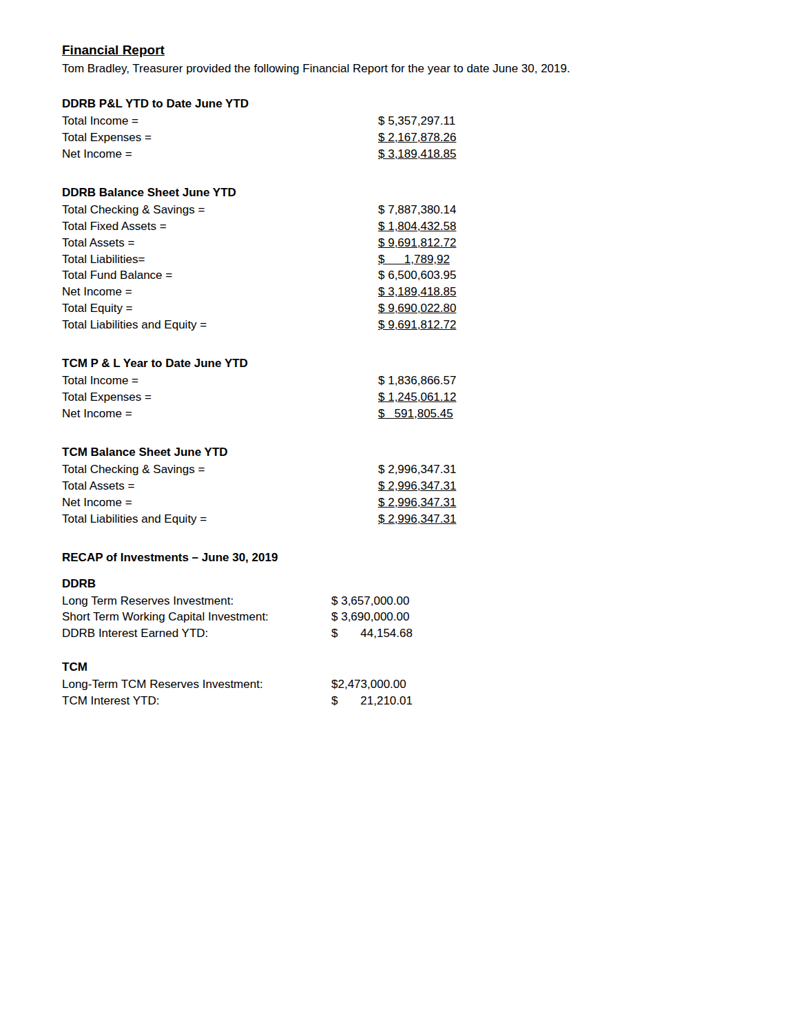Financial Report
Tom Bradley, Treasurer provided the following Financial Report for the year to date June 30, 2019.
DDRB P&L YTD to Date June YTD
| Total Income = | $ 5,357,297.11 |
| Total Expenses = | $ 2,167,878.26 |
| Net Income = | $ 3,189,418.85 |
DDRB Balance Sheet June YTD
| Total Checking & Savings = | $ 7,887,380.14 |
| Total Fixed Assets = | $ 1,804,432.58 |
| Total Assets = | $ 9,691,812.72 |
| Total Liabilities= | $ 1,789,92 |
| Total Fund Balance = | $ 6,500,603.95 |
| Net Income = | $ 3,189,418.85 |
| Total Equity = | $ 9,690,022.80 |
| Total Liabilities and Equity = | $ 9,691,812.72 |
TCM P & L Year to Date June YTD
| Total Income = | $ 1,836,866.57 |
| Total Expenses = | $ 1,245,061.12 |
| Net Income = | $ 591,805.45 |
TCM Balance Sheet June YTD
| Total Checking & Savings = | $ 2,996,347.31 |
| Total Assets = | $ 2,996,347.31 |
| Net Income = | $ 2,996,347.31 |
| Total Liabilities and Equity = | $ 2,996,347.31 |
RECAP of Investments – June 30, 2019
DDRB
| Long Term Reserves Investment: | $ 3,657,000.00 |
| Short Term Working Capital Investment: | $ 3,690,000.00 |
| DDRB Interest Earned YTD: | $ 44,154.68 |
TCM
| Long-Term TCM Reserves Investment: | $2,473,000.00 |
| TCM Interest YTD: | $ 21,210.01 |